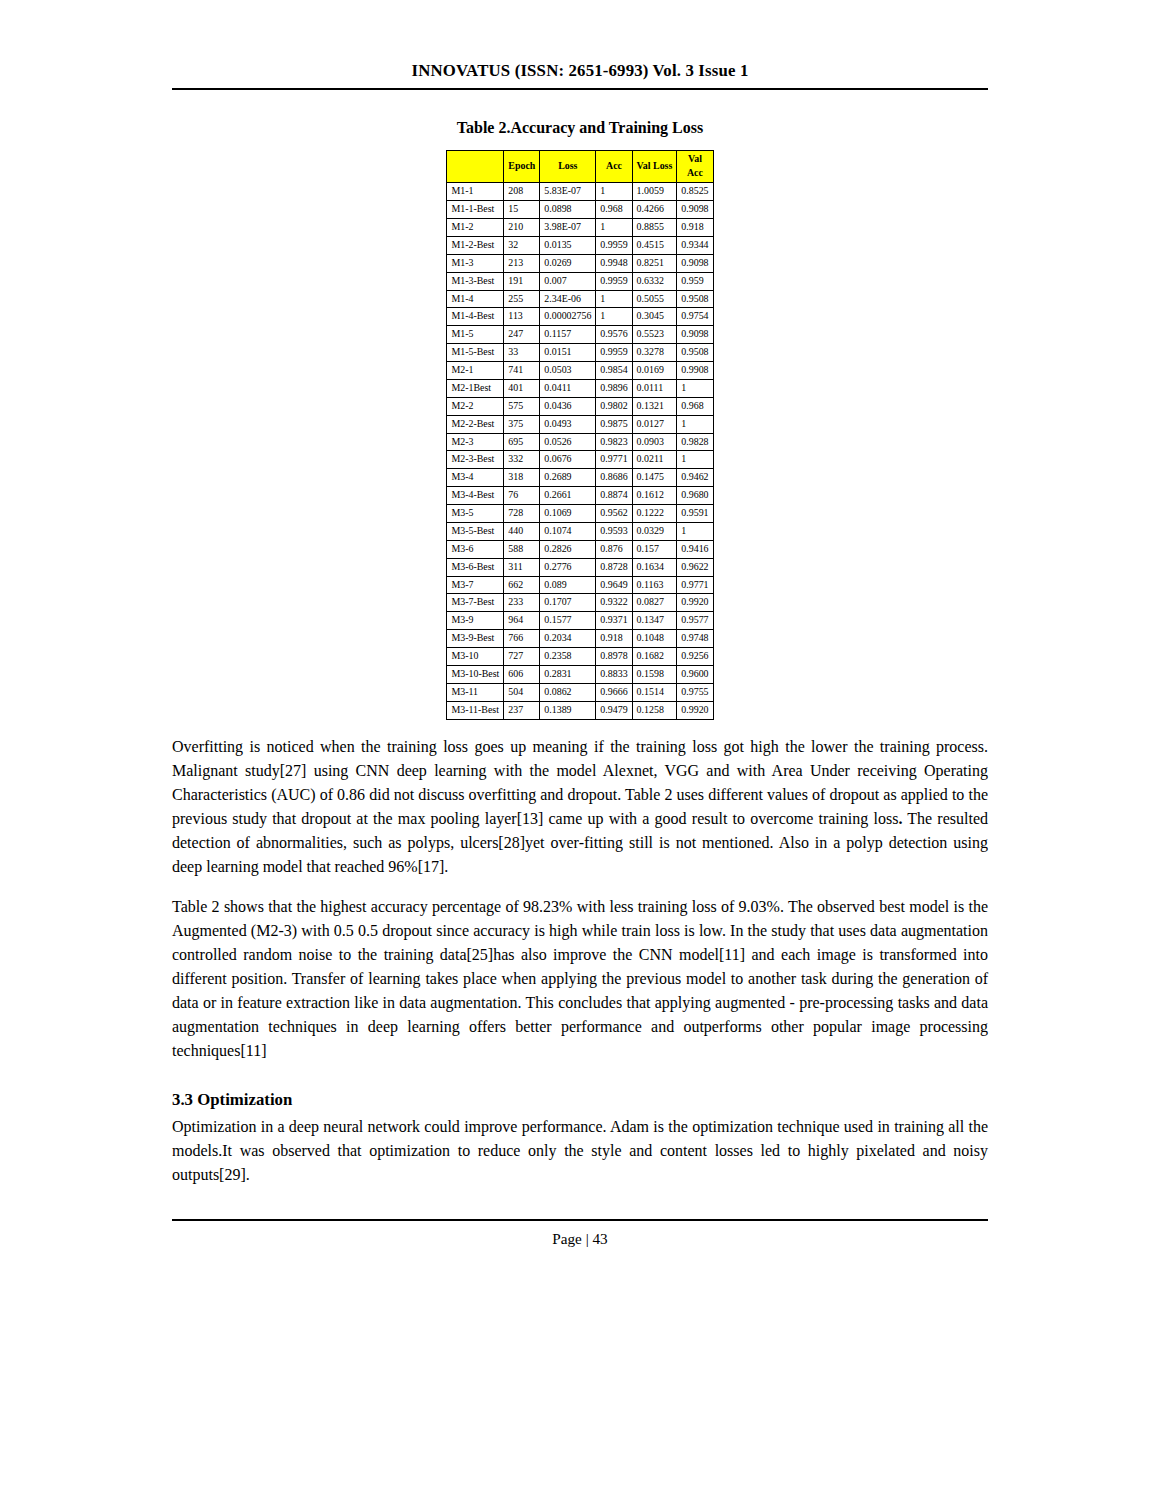INNOVATUS (ISSN: 2651-6993) Vol. 3 Issue 1
Table 2.Accuracy and Training Loss
| | Epoch | Loss | Acc | Val Loss | Val Acc |
| --- | --- | --- | --- | --- | --- |
| M1-1 | 208 | 5.83E-07 | 1 | 1.0059 | 0.8525 |
| M1-1-Best | 15 | 0.0898 | 0.968 | 0.4266 | 0.9098 |
| M1-2 | 210 | 3.98E-07 | 1 | 0.8855 | 0.918 |
| M1-2-Best | 32 | 0.0135 | 0.9959 | 0.4515 | 0.9344 |
| M1-3 | 213 | 0.0269 | 0.9948 | 0.8251 | 0.9098 |
| M1-3-Best | 191 | 0.007 | 0.9959 | 0.6332 | 0.959 |
| M1-4 | 255 | 2.34E-06 | 1 | 0.5055 | 0.9508 |
| M1-4-Best | 113 | 0.00002756 | 1 | 0.3045 | 0.9754 |
| M1-5 | 247 | 0.1157 | 0.9576 | 0.5523 | 0.9098 |
| M1-5-Best | 33 | 0.0151 | 0.9959 | 0.3278 | 0.9508 |
| M2-1 | 741 | 0.0503 | 0.9854 | 0.0169 | 0.9908 |
| M2-1Best | 401 | 0.0411 | 0.9896 | 0.0111 | 1 |
| M2-2 | 575 | 0.0436 | 0.9802 | 0.1321 | 0.968 |
| M2-2-Best | 375 | 0.0493 | 0.9875 | 0.0127 | 1 |
| M2-3 | 695 | 0.0526 | 0.9823 | 0.0903 | 0.9828 |
| M2-3-Best | 332 | 0.0676 | 0.9771 | 0.0211 | 1 |
| M3-4 | 318 | 0.2689 | 0.8686 | 0.1475 | 0.9462 |
| M3-4-Best | 76 | 0.2661 | 0.8874 | 0.1612 | 0.9680 |
| M3-5 | 728 | 0.1069 | 0.9562 | 0.1222 | 0.9591 |
| M3-5-Best | 440 | 0.1074 | 0.9593 | 0.0329 | 1 |
| M3-6 | 588 | 0.2826 | 0.876 | 0.157 | 0.9416 |
| M3-6-Best | 311 | 0.2776 | 0.8728 | 0.1634 | 0.9622 |
| M3-7 | 662 | 0.089 | 0.9649 | 0.1163 | 0.9771 |
| M3-7-Best | 233 | 0.1707 | 0.9322 | 0.0827 | 0.9920 |
| M3-9 | 964 | 0.1577 | 0.9371 | 0.1347 | 0.9577 |
| M3-9-Best | 766 | 0.2034 | 0.918 | 0.1048 | 0.9748 |
| M3-10 | 727 | 0.2358 | 0.8978 | 0.1682 | 0.9256 |
| M3-10-Best | 606 | 0.2831 | 0.8833 | 0.1598 | 0.9600 |
| M3-11 | 504 | 0.0862 | 0.9666 | 0.1514 | 0.9755 |
| M3-11-Best | 237 | 0.1389 | 0.9479 | 0.1258 | 0.9920 |
Overfitting is noticed when the training loss goes up meaning if the training loss got high the lower the training process. Malignant study[27] using CNN deep learning with the model Alexnet, VGG and with Area Under receiving Operating Characteristics (AUC) of 0.86 did not discuss overfitting and dropout. Table 2 uses different values of dropout as applied to the previous study that dropout at the max pooling layer[13] came up with a good result to overcome training loss. The resulted detection of abnormalities, such as polyps, ulcers[28]yet over-fitting still is not mentioned. Also in a polyp detection using deep learning model that reached 96%[17].
Table 2 shows that the highest accuracy percentage of 98.23% with less training loss of 9.03%. The observed best model is the Augmented (M2-3) with 0.5 0.5 dropout since accuracy is high while train loss is low. In the study that uses data augmentation controlled random noise to the training data[25]has also improve the CNN model[11] and each image is transformed into different position. Transfer of learning takes place when applying the previous model to another task during the generation of data or in feature extraction like in data augmentation. This concludes that applying augmented - pre-processing tasks and data augmentation techniques in deep learning offers better performance and outperforms other popular image processing techniques[11]
3.3 Optimization
Optimization in a deep neural network could improve performance. Adam is the optimization technique used in training all the models.It was observed that optimization to reduce only the style and content losses led to highly pixelated and noisy outputs[29].
Page | 43